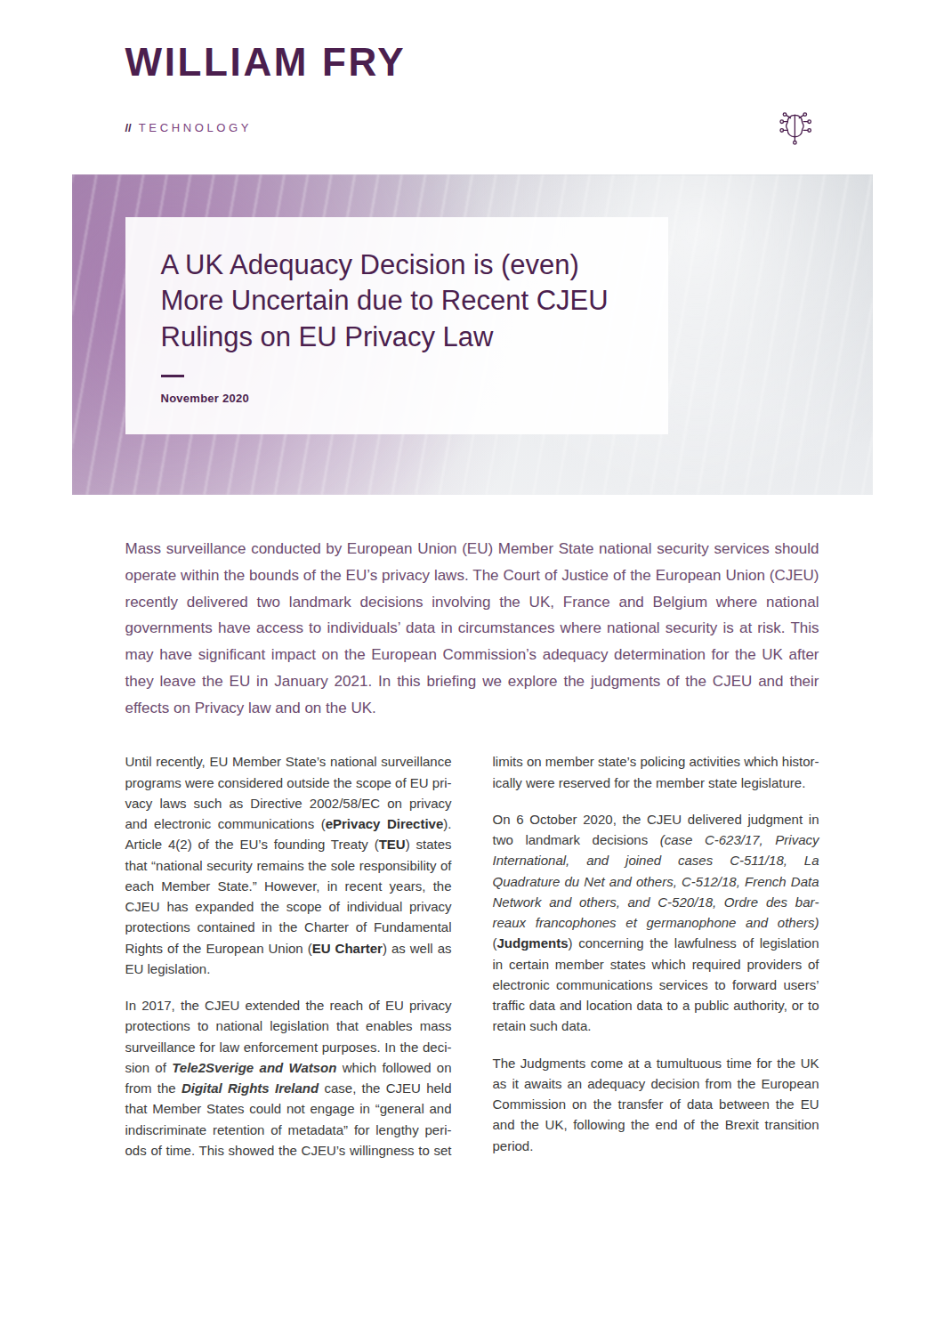WILLIAM FRY
//TECHNOLOGY
A UK Adequacy Decision is (even) More Uncertain due to Recent CJEU Rulings on EU Privacy Law
November 2020
Mass surveillance conducted by European Union (EU) Member State national security services should operate within the bounds of the EU’s privacy laws. The Court of Justice of the European Union (CJEU) recently delivered two landmark decisions involving the UK, France and Belgium where national governments have access to individuals’ data in circumstances where national security is at risk. This may have significant impact on the European Commission’s adequacy determination for the UK after they leave the EU in January 2021. In this briefing we explore the judgments of the CJEU and their effects on Privacy law and on the UK.
Until recently, EU Member State’s national surveillance programs were considered outside the scope of EU privacy laws such as Directive 2002/58/EC on privacy and electronic communications (ePrivacy Directive). Article 4(2) of the EU’s founding Treaty (TEU) states that “national security remains the sole responsibility of each Member State.” However, in recent years, the CJEU has expanded the scope of individual privacy protections contained in the Charter of Fundamental Rights of the European Union (EU Charter) as well as EU legislation.
In 2017, the CJEU extended the reach of EU privacy protections to national legislation that enables mass surveillance for law enforcement purposes. In the decision of Tele2Sverige and Watson which followed on from the Digital Rights Ireland case, the CJEU held that Member States could not engage in “general and indiscriminate retention of metadata” for lengthy periods of time. This showed the CJEU’s willingness to set limits on member state’s policing activities which historically were reserved for the member state legislature.
On 6 October 2020, the CJEU delivered judgment in two landmark decisions (case C-623/17, Privacy International, and joined cases C-511/18, La Quadrature du Net and others, C-512/18, French Data Network and others, and C-520/18, Ordre des barreaux francophones et germanophone and others) (Judgments) concerning the lawfulness of legislation in certain member states which required providers of electronic communications services to forward users’ traffic data and location data to a public authority, or to retain such data.
The Judgments come at a tumultuous time for the UK as it awaits an adequacy decision from the European Commission on the transfer of data between the EU and the UK, following the end of the Brexit transition period.